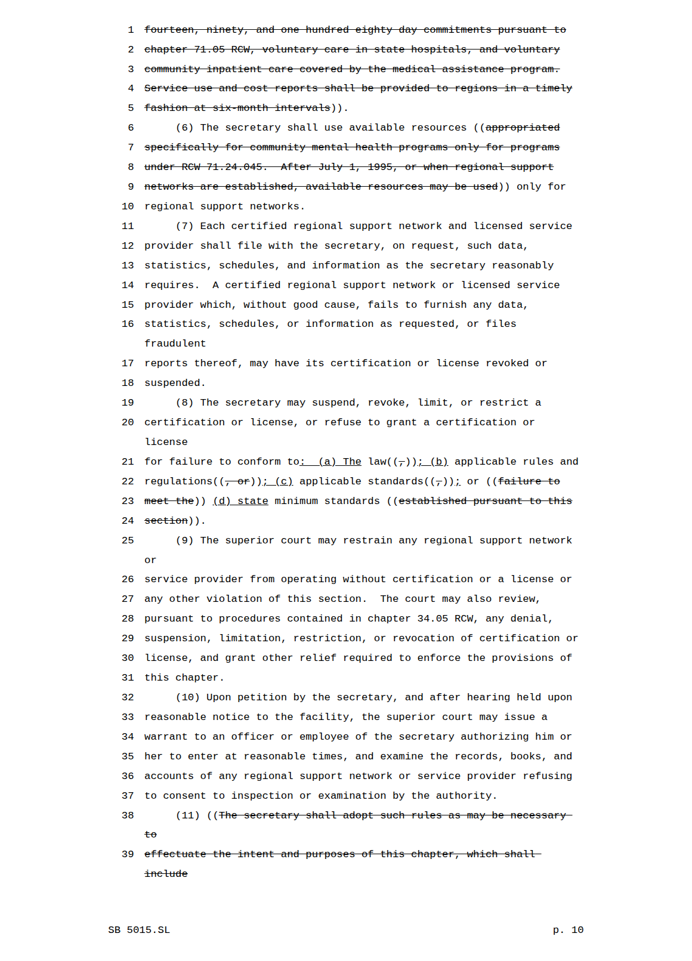1 fourteen, ninety, and one hundred eighty day commitments pursuant to
2 chapter 71.05 RCW, voluntary care in state hospitals, and voluntary
3 community inpatient care covered by the medical assistance program.
4 Service use and cost reports shall be provided to regions in a timely
5 fashion at six-month intervals)).
6 (6) The secretary shall use available resources ((appropriated
7 specifically for community mental health programs only for programs
8 under RCW 71.24.045. After July 1, 1995, or when regional support
9 networks are established, available resources may be used)) only for
10 regional support networks.
11 (7) Each certified regional support network and licensed service
12 provider shall file with the secretary, on request, such data,
13 statistics, schedules, and information as the secretary reasonably
14 requires. A certified regional support network or licensed service
15 provider which, without good cause, fails to furnish any data,
16 statistics, schedules, or information as requested, or files fraudulent
17 reports thereof, may have its certification or license revoked or
18 suspended.
19 (8) The secretary may suspend, revoke, limit, or restrict a
20 certification or license, or refuse to grant a certification or license
21 for failure to conform to: (a) The law((,)); (b) applicable rules and
22 regulations((, or)); (c) applicable standards((,)); or ((failure to
23 meet the)) (d) state minimum standards ((established pursuant to this
24 section)).
25 (9) The superior court may restrain any regional support network or
26 service provider from operating without certification or a license or
27 any other violation of this section. The court may also review,
28 pursuant to procedures contained in chapter 34.05 RCW, any denial,
29 suspension, limitation, restriction, or revocation of certification or
30 license, and grant other relief required to enforce the provisions of
31 this chapter.
32 (10) Upon petition by the secretary, and after hearing held upon
33 reasonable notice to the facility, the superior court may issue a
34 warrant to an officer or employee of the secretary authorizing him or
35 her to enter at reasonable times, and examine the records, books, and
36 accounts of any regional support network or service provider refusing
37 to consent to inspection or examination by the authority.
38 (11) ((The secretary shall adopt such rules as may be necessary to
39 effectuate the intent and purposes of this chapter, which shall include
SB 5015.SL p. 10